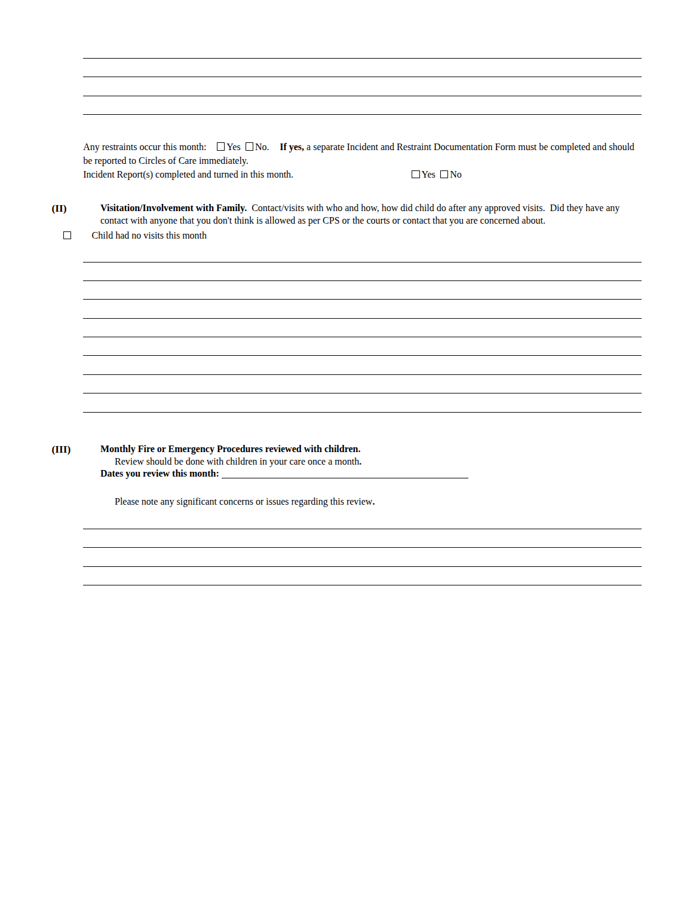Any restraints occur this month: Yes No. If yes, a separate Incident and Restraint Documentation Form must be completed and should be reported to Circles of Care immediately.
Incident Report(s) completed and turned in this month. Yes No
(II)
Visitation/Involvement with Family. Contact/visits with who and how, how did child do after any approved visits. Did they have any contact with anyone that you don't think is allowed as per CPS or the courts or contact that you are concerned about.
Child had no visits this month
(III)
Monthly Fire or Emergency Procedures reviewed with children.
Review should be done with children in your care once a month.
Dates you review this month:
Please note any significant concerns or issues regarding this review.